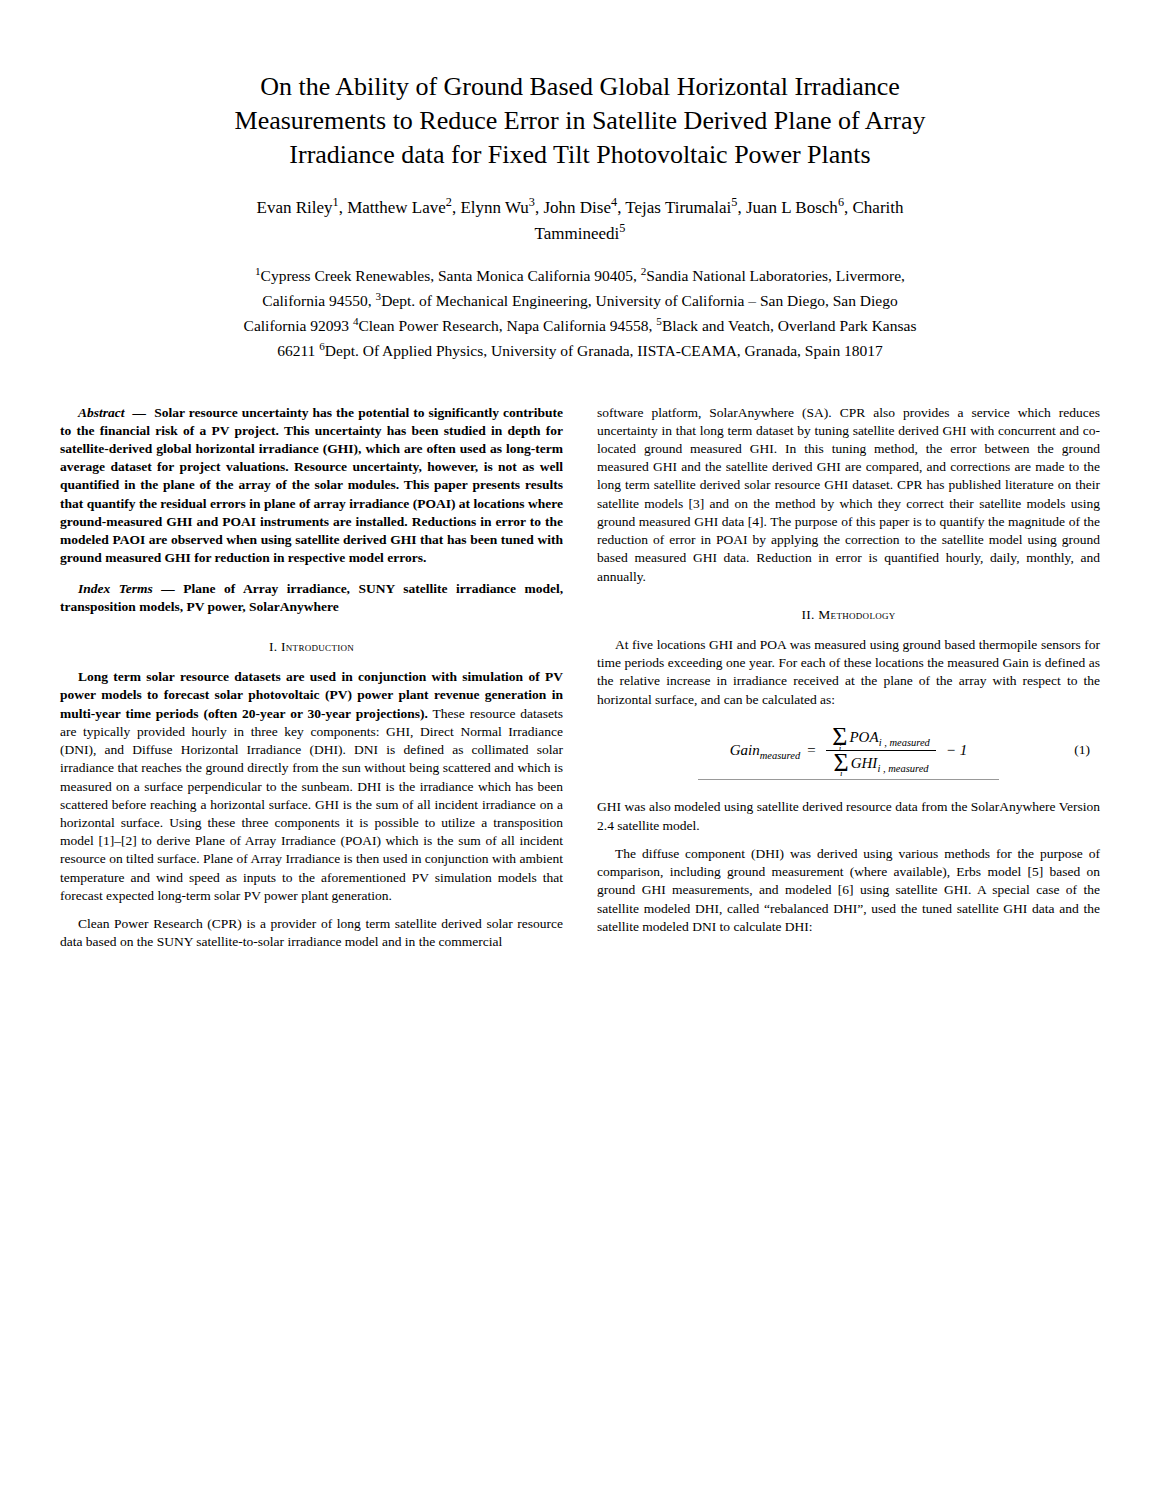On the Ability of Ground Based Global Horizontal Irradiance
Measurements to Reduce Error in Satellite Derived Plane of Array
Irradiance data for Fixed Tilt Photovoltaic Power Plants
Evan Riley1, Matthew Lave2, Elynn Wu3, John Dise4, Tejas Tirumalai5, Juan L Bosch6, Charith
Tammineedi5
1Cypress Creek Renewables, Santa Monica California 90405, 2Sandia National Laboratories, Livermore,
California 94550, 3Dept. of Mechanical Engineering, University of California – San Diego, San Diego
California 92093 4Clean Power Research, Napa California 94558, 5Black and Veatch, Overland Park Kansas
66211 6Dept. Of Applied Physics, University of Granada, IISTA-CEAMA, Granada, Spain 18017
Abstract — Solar resource uncertainty has the potential to significantly contribute to the financial risk of a PV project. This uncertainty has been studied in depth for satellite-derived global horizontal irradiance (GHI), which are often used as long-term average dataset for project valuations. Resource uncertainty, however, is not as well quantified in the plane of the array of the solar modules. This paper presents results that quantify the residual errors in plane of array irradiance (POAI) at locations where ground-measured GHI and POAI instruments are installed. Reductions in error to the modeled PAOI are observed when using satellite derived GHI that has been tuned with ground measured GHI for reduction in respective model errors.
Index Terms — Plane of Array irradiance, SUNY satellite irradiance model, transposition models, PV power, SolarAnywhere
I. Introduction
Long term solar resource datasets are used in conjunction with simulation of PV power models to forecast solar photovoltaic (PV) power plant revenue generation in multi-year time periods (often 20-year or 30-year projections). These resource datasets are typically provided hourly in three key components: GHI, Direct Normal Irradiance (DNI), and Diffuse Horizontal Irradiance (DHI). DNI is defined as collimated solar irradiance that reaches the ground directly from the sun without being scattered and which is measured on a surface perpendicular to the sunbeam. DHI is the irradiance which has been scattered before reaching a horizontal surface. GHI is the sum of all incident irradiance on a horizontal surface. Using these three components it is possible to utilize a transposition model [1]–[2] to derive Plane of Array Irradiance (POAI) which is the sum of all incident resource on tilted surface. Plane of Array Irradiance is then used in conjunction with ambient temperature and wind speed as inputs to the aforementioned PV simulation models that forecast expected long-term solar PV power plant generation.
Clean Power Research (CPR) is a provider of long term satellite derived solar resource data based on the SUNY satellite-to-solar irradiance model and in the commercial
software platform, SolarAnywhere (SA). CPR also provides a service which reduces uncertainty in that long term dataset by tuning satellite derived GHI with concurrent and co-located ground measured GHI. In this tuning method, the error between the ground measured GHI and the satellite derived GHI are compared, and corrections are made to the long term satellite derived solar resource GHI dataset. CPR has published literature on their satellite models [3] and on the method by which they correct their satellite models using ground measured GHI data [4]. The purpose of this paper is to quantify the magnitude of the reduction of error in POAI by applying the correction to the satellite model using ground based measured GHI data. Reduction in error is quantified hourly, daily, monthly, and annually.
II. Methodology
At five locations GHI and POA was measured using ground based thermopile sensors for time periods exceeding one year. For each of these locations the measured Gain is defined as the relative increase in irradiance received at the plane of the array with respect to the horizontal surface, and can be calculated as:
Gainmeasured = Σi POAi , measured Σi GHIi , measured − 1
(1)
GHI was also modeled using satellite derived resource data from the SolarAnywhere Version 2.4 satellite model.
The diffuse component (DHI) was derived using various methods for the purpose of comparison, including ground measurement (where available), Erbs model [5] based on ground GHI measurements, and modeled [6] using satellite GHI. A special case of the satellite modeled DHI, called “rebalanced DHI”, used the tuned satellite GHI data and the satellite modeled DNI to calculate DHI: